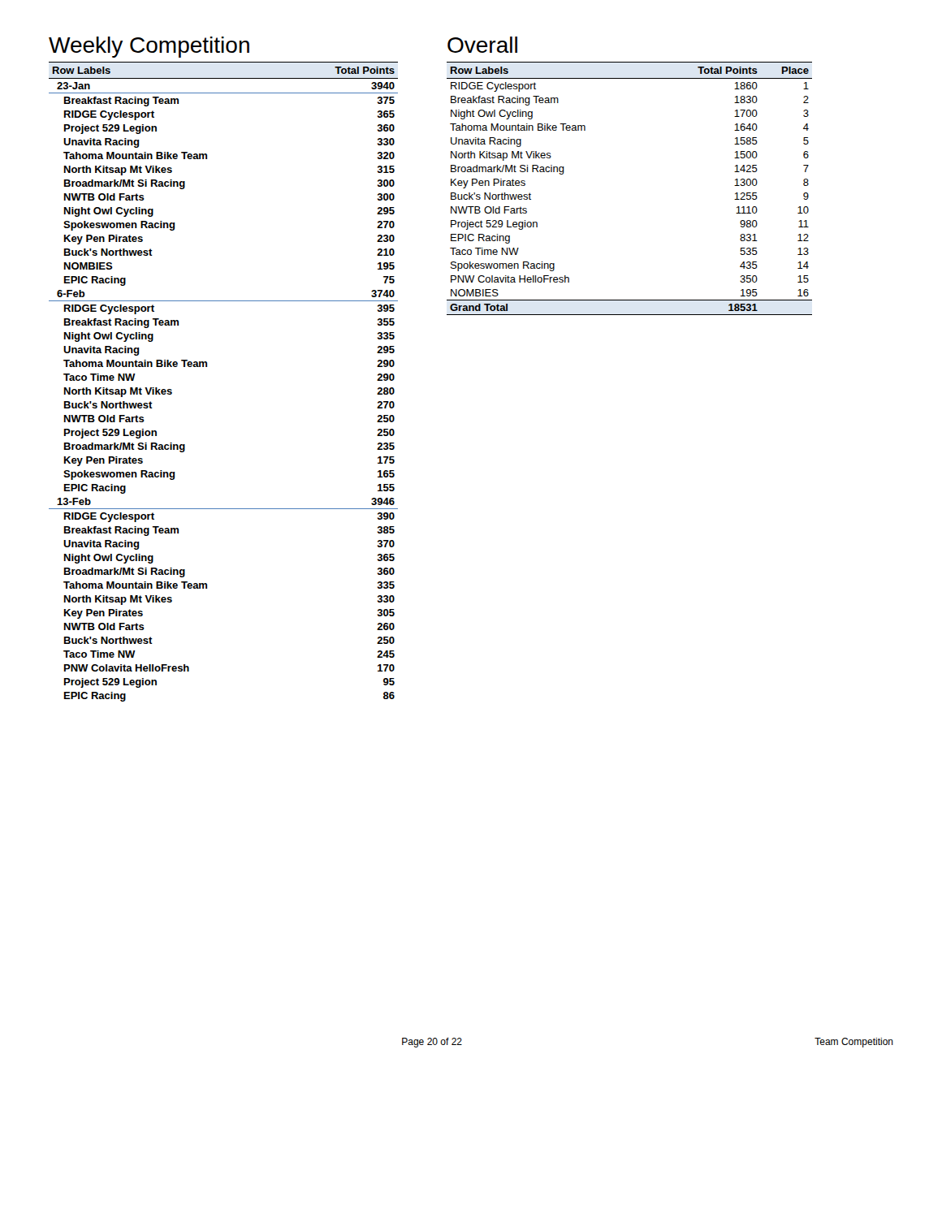Weekly Competition
| Row Labels | Total Points |
| --- | --- |
| 23-Jan | 3940 |
| Breakfast Racing Team | 375 |
| RIDGE Cyclesport | 365 |
| Project 529 Legion | 360 |
| Unavita Racing | 330 |
| Tahoma Mountain Bike Team | 320 |
| North Kitsap Mt Vikes | 315 |
| Broadmark/Mt Si Racing | 300 |
| NWTB Old Farts | 300 |
| Night Owl Cycling | 295 |
| Spokeswomen Racing | 270 |
| Key Pen Pirates | 230 |
| Buck's Northwest | 210 |
| NOMBIES | 195 |
| EPIC Racing | 75 |
| 6-Feb | 3740 |
| RIDGE Cyclesport | 395 |
| Breakfast Racing Team | 355 |
| Night Owl Cycling | 335 |
| Unavita Racing | 295 |
| Tahoma Mountain Bike Team | 290 |
| Taco Time NW | 290 |
| North Kitsap Mt Vikes | 280 |
| Buck's Northwest | 270 |
| NWTB Old Farts | 250 |
| Project 529 Legion | 250 |
| Broadmark/Mt Si Racing | 235 |
| Key Pen Pirates | 175 |
| Spokeswomen Racing | 165 |
| EPIC Racing | 155 |
| 13-Feb | 3946 |
| RIDGE Cyclesport | 390 |
| Breakfast Racing Team | 385 |
| Unavita Racing | 370 |
| Night Owl Cycling | 365 |
| Broadmark/Mt Si Racing | 360 |
| Tahoma Mountain Bike Team | 335 |
| North Kitsap Mt Vikes | 330 |
| Key Pen Pirates | 305 |
| NWTB Old Farts | 260 |
| Buck's Northwest | 250 |
| Taco Time NW | 245 |
| PNW Colavita HelloFresh | 170 |
| Project 529 Legion | 95 |
| EPIC Racing | 86 |
Overall
| Row Labels | Total Points | Place |
| --- | --- | --- |
| RIDGE Cyclesport | 1860 | 1 |
| Breakfast Racing Team | 1830 | 2 |
| Night Owl Cycling | 1700 | 3 |
| Tahoma Mountain Bike Team | 1640 | 4 |
| Unavita Racing | 1585 | 5 |
| North Kitsap Mt Vikes | 1500 | 6 |
| Broadmark/Mt Si Racing | 1425 | 7 |
| Key Pen Pirates | 1300 | 8 |
| Buck's Northwest | 1255 | 9 |
| NWTB Old Farts | 1110 | 10 |
| Project 529 Legion | 980 | 11 |
| EPIC Racing | 831 | 12 |
| Taco Time NW | 535 | 13 |
| Spokeswomen Racing | 435 | 14 |
| PNW Colavita HelloFresh | 350 | 15 |
| NOMBIES | 195 | 16 |
| Grand Total | 18531 | |
Page 20 of 22 Team Competition